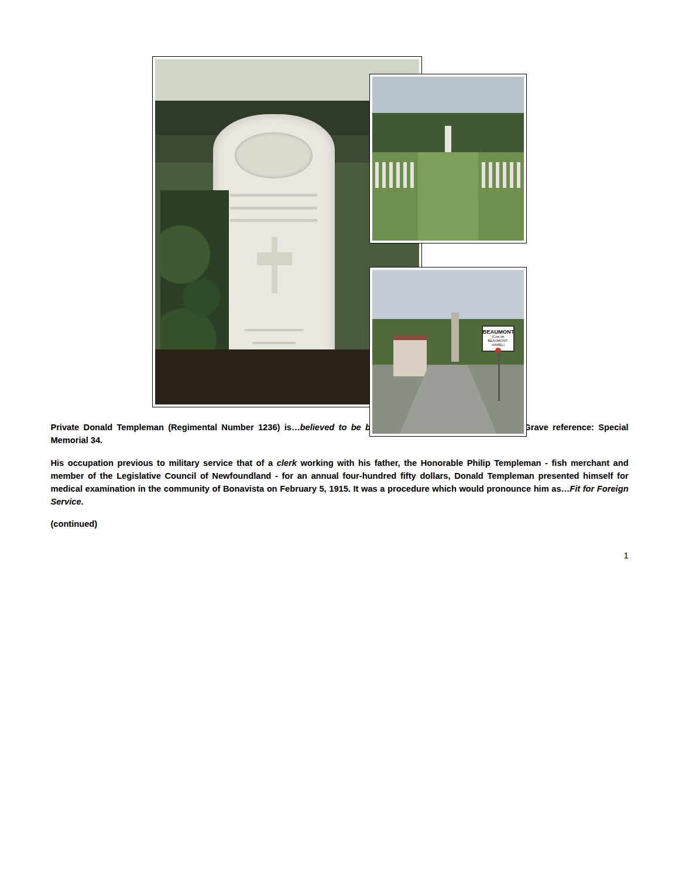BEAUMONT(Cne de BEAUMONT-HAMEL)
Private Donald Templeman (Regimental Number 1236) is…believed to be buried…in Ancre British Cemetery – Grave reference: Special Memorial 34.
His occupation previous to military service that of a clerk working with his father, the Honorable Philip Templeman - fish merchant and member of the Legislative Council of Newfoundland - for an annual four-hundred fifty dollars, Donald Templeman presented himself for medical examination in the community of Bonavista on February 5, 1915. It was a procedure which would pronounce him as…Fit for Foreign Service.
(continued)
1